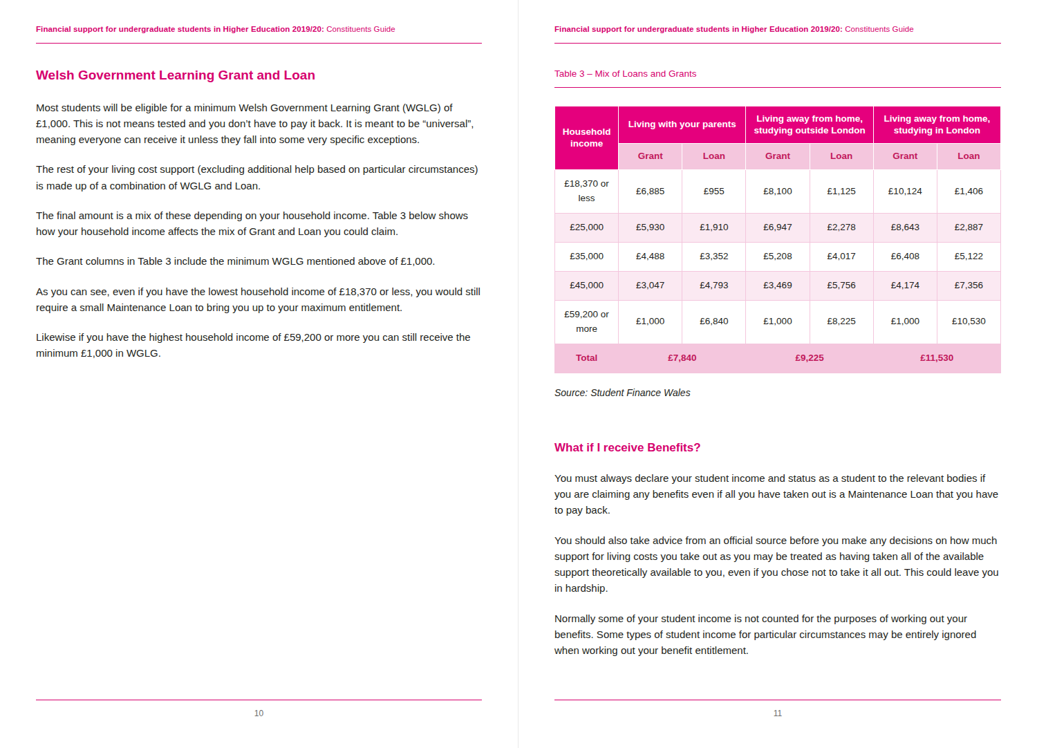Financial support for undergraduate students in Higher Education 2019/20: Constituents Guide
Welsh Government Learning Grant and Loan
Most students will be eligible for a minimum Welsh Government Learning Grant (WGLG) of £1,000. This is not means tested and you don’t have to pay it back. It is meant to be “universal”, meaning everyone can receive it unless they fall into some very specific exceptions.
The rest of your living cost support (excluding additional help based on particular circumstances) is made up of a combination of WGLG and Loan.
The final amount is a mix of these depending on your household income. Table 3 below shows how your household income affects the mix of Grant and Loan you could claim.
The Grant columns in Table 3 include the minimum WGLG mentioned above of £1,000.
As you can see, even if you have the lowest household income of £18,370 or less, you would still require a small Maintenance Loan to bring you up to your maximum entitlement.
Likewise if you have the highest household income of £59,200 or more you can still receive the minimum £1,000 in WGLG.
10
Financial support for undergraduate students in Higher Education 2019/20: Constituents Guide
Table 3 – Mix of Loans and Grants
| Household income | Living with your parents | Living away from home, studying outside London | Living away from home, studying in London |
| --- | --- | --- | --- |
| Grant | Loan | Grant | Loan | Grant | Loan |
| £18,370 or less | £6,885 | £955 | £8,100 | £1,125 | £10,124 | £1,406 |
| £25,000 | £5,930 | £1,910 | £6,947 | £2,278 | £8,643 | £2,887 |
| £35,000 | £4,488 | £3,352 | £5,208 | £4,017 | £6,408 | £5,122 |
| £45,000 | £3,047 | £4,793 | £3,469 | £5,756 | £4,174 | £7,356 |
| £59,200 or more | £1,000 | £6,840 | £1,000 | £8,225 | £1,000 | £10,530 |
| Total | £7,840 | £9,225 | £11,530 |
Source: Student Finance Wales
What if I receive Benefits?
You must always declare your student income and status as a student to the relevant bodies if you are claiming any benefits even if all you have taken out is a Maintenance Loan that you have to pay back.
You should also take advice from an official source before you make any decisions on how much support for living costs you take out as you may be treated as having taken all of the available support theoretically available to you, even if you chose not to take it all out. This could leave you in hardship.
Normally some of your student income is not counted for the purposes of working out your benefits. Some types of student income for particular circumstances may be entirely ignored when working out your benefit entitlement.
11